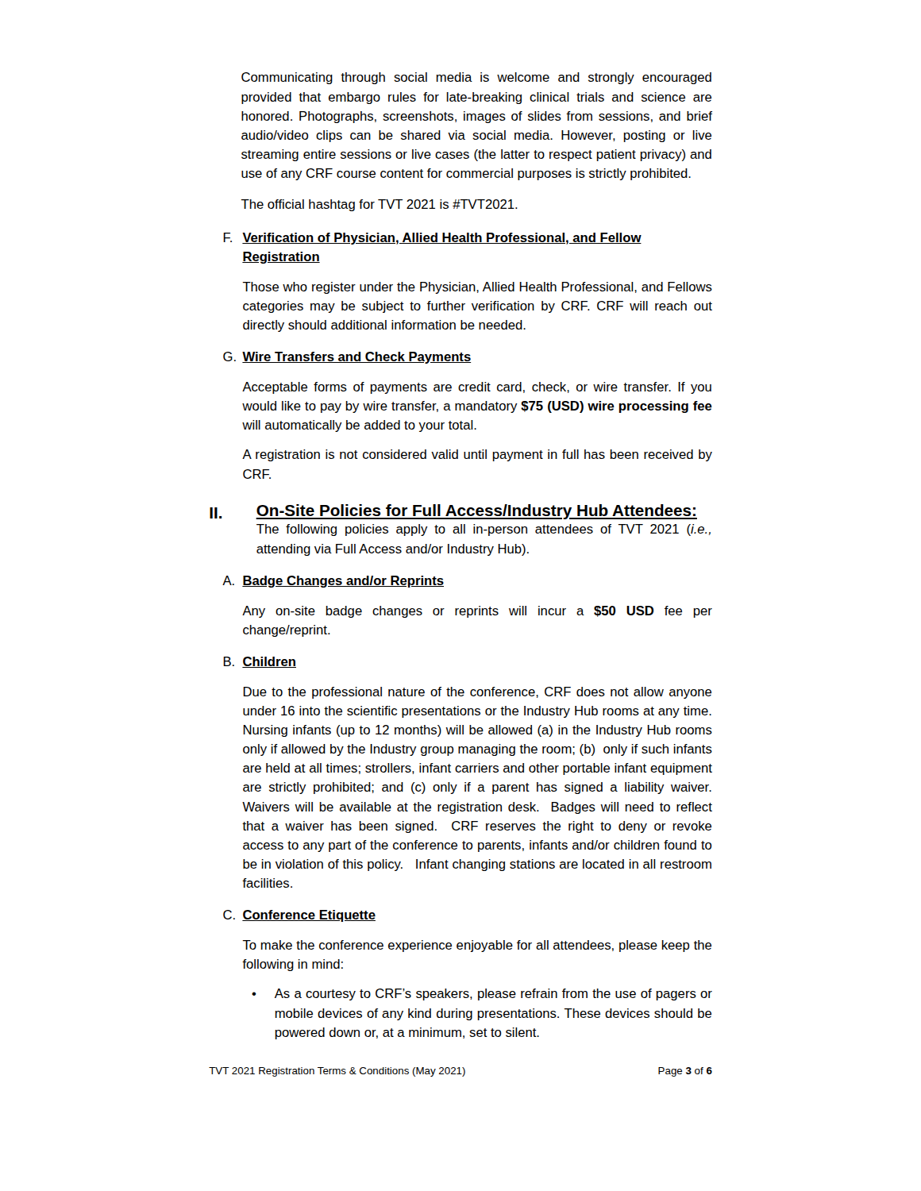Communicating through social media is welcome and strongly encouraged provided that embargo rules for late-breaking clinical trials and science are honored. Photographs, screenshots, images of slides from sessions, and brief audio/video clips can be shared via social media. However, posting or live streaming entire sessions or live cases (the latter to respect patient privacy) and use of any CRF course content for commercial purposes is strictly prohibited.
The official hashtag for TVT 2021 is #TVT2021.
F.
Verification of Physician, Allied Health Professional, and Fellow Registration
Those who register under the Physician, Allied Health Professional, and Fellows categories may be subject to further verification by CRF. CRF will reach out directly should additional information be needed.
G.
Wire Transfers and Check Payments
Acceptable forms of payments are credit card, check, or wire transfer. If you would like to pay by wire transfer, a mandatory $75 (USD) wire processing fee will automatically be added to your total.
A registration is not considered valid until payment in full has been received by CRF.
II.
On-Site Policies for Full Access/Industry Hub Attendees:
The following policies apply to all in-person attendees of TVT 2021 (i.e., attending via Full Access and/or Industry Hub).
A.
Badge Changes and/or Reprints
Any on-site badge changes or reprints will incur a $50 USD fee per change/reprint.
B.
Children
Due to the professional nature of the conference, CRF does not allow anyone under 16 into the scientific presentations or the Industry Hub rooms at any time. Nursing infants (up to 12 months) will be allowed (a) in the Industry Hub rooms only if allowed by the Industry group managing the room; (b) only if such infants are held at all times; strollers, infant carriers and other portable infant equipment are strictly prohibited; and (c) only if a parent has signed a liability waiver. Waivers will be available at the registration desk. Badges will need to reflect that a waiver has been signed. CRF reserves the right to deny or revoke access to any part of the conference to parents, infants and/or children found to be in violation of this policy. Infant changing stations are located in all restroom facilities.
C.
Conference Etiquette
To make the conference experience enjoyable for all attendees, please keep the following in mind:
• As a courtesy to CRF’s speakers, please refrain from the use of pagers or mobile devices of any kind during presentations. These devices should be powered down or, at a minimum, set to silent.
TVT 2021 Registration Terms & Conditions (May 2021)
Page 3 of 6